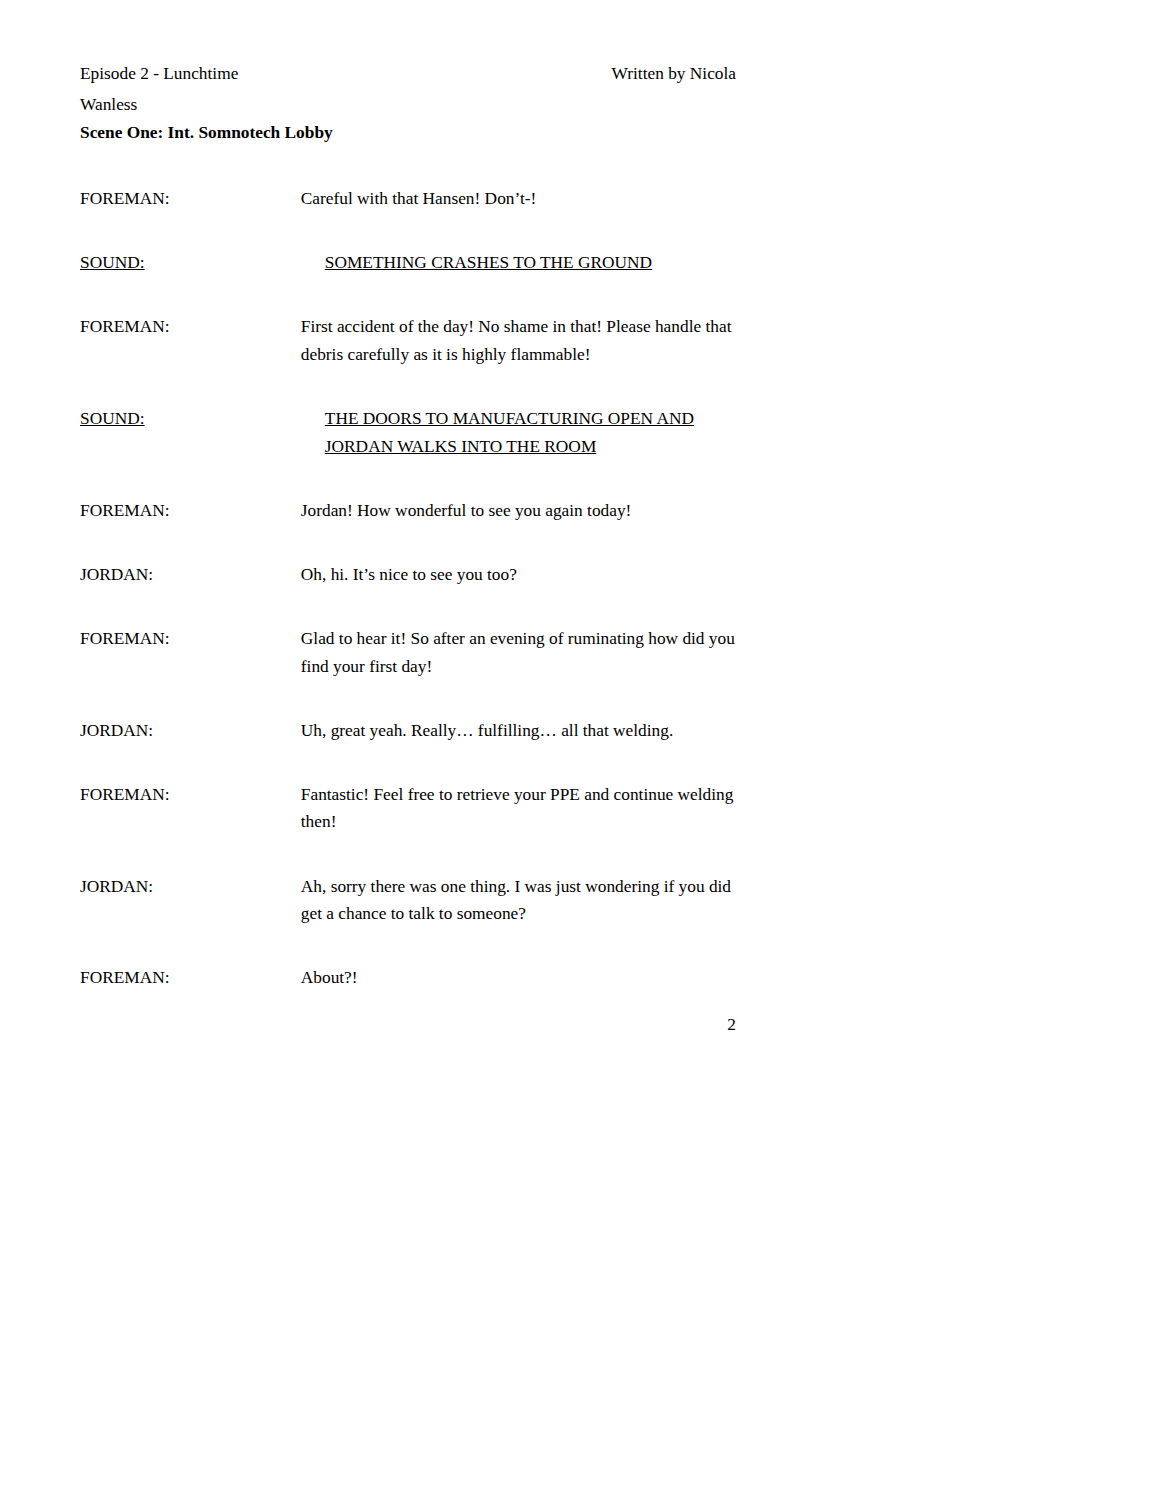Episode 2 - Lunchtime Written by Nicola
Wanless
Scene One: Int. Somnotech Lobby
| FOREMAN: | Careful with that Hansen! Don’t-! |
| SOUND: | SOMETHING CRASHES TO THE GROUND |
| FOREMAN: | First accident of the day! No shame in that! Please handle that debris carefully as it is highly flammable! |
| SOUND: | THE DOORS TO MANUFACTURING OPEN AND JORDAN WALKS INTO THE ROOM |
| FOREMAN: | Jordan! How wonderful to see you again today! |
| JORDAN: | Oh, hi. It’s nice to see you too? |
| FOREMAN: | Glad to hear it! So after an evening of ruminating how did you find your first day! |
| JORDAN: | Uh, great yeah. Really… fulfilling… all that welding. |
| FOREMAN: | Fantastic! Feel free to retrieve your PPE and continue welding then! |
| JORDAN: | Ah, sorry there was one thing. I was just wondering if you did get a chance to talk to someone? |
| FOREMAN: | About?! |
2